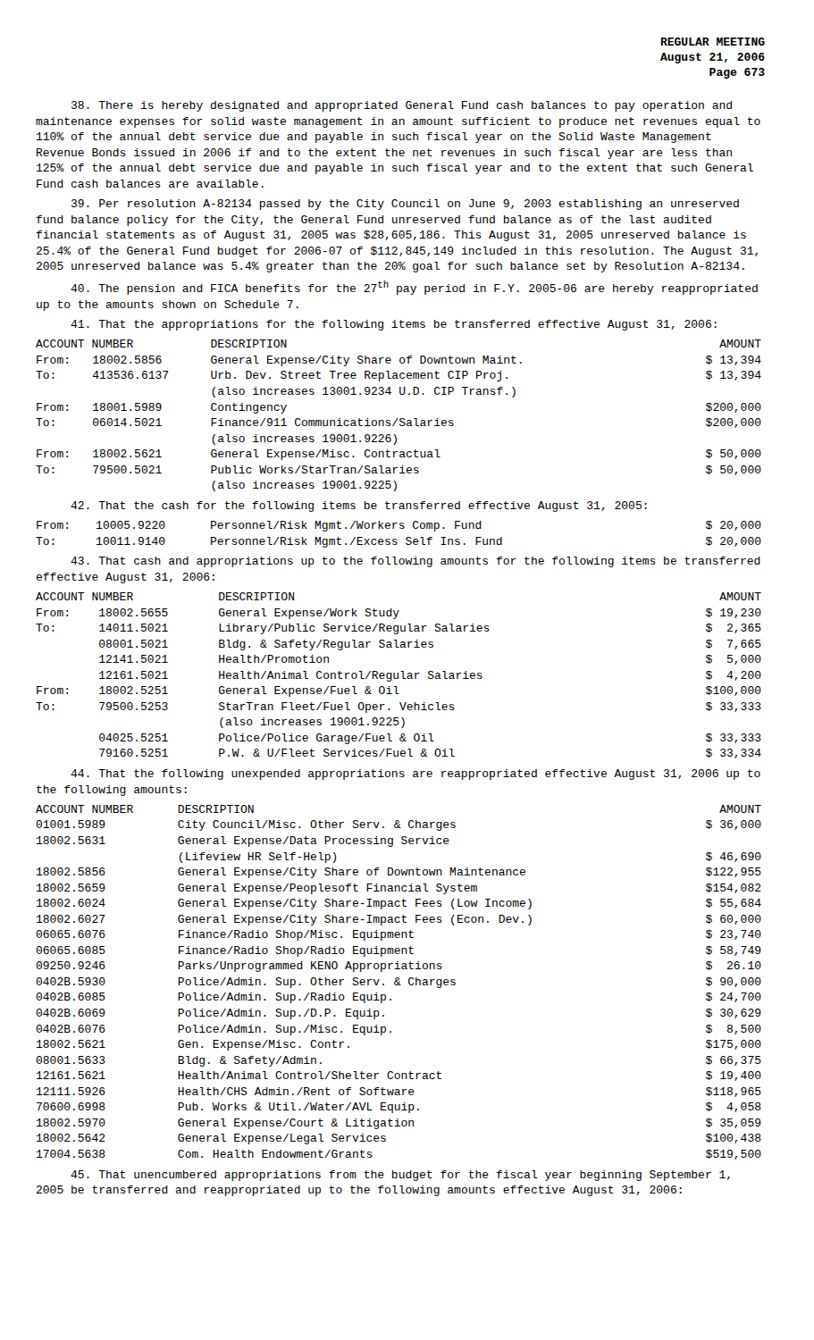REGULAR MEETING
August 21, 2006
Page 673
38. There is hereby designated and appropriated General Fund cash balances to pay operation and maintenance expenses for solid waste management in an amount sufficient to produce net revenues equal to 110% of the annual debt service due and payable in such fiscal year on the Solid Waste Management Revenue Bonds issued in 2006 if and to the extent the net revenues in such fiscal year are less than 125% of the annual debt service due and payable in such fiscal year and to the extent that such General Fund cash balances are available.
39. Per resolution A-82134 passed by the City Council on June 9, 2003 establishing an unreserved fund balance policy for the City, the General Fund unreserved fund balance as of the last audited financial statements as of August 31, 2005 was $28,605,186. This August 31, 2005 unreserved balance is 25.4% of the General Fund budget for 2006-07 of $112,845,149 included in this resolution. The August 31, 2005 unreserved balance was 5.4% greater than the 20% goal for such balance set by Resolution A-82134.
40. The pension and FICA benefits for the 27th pay period in F.Y. 2005-06 are hereby reappropriated up to the amounts shown on Schedule 7.
41. That the appropriations for the following items be transferred effective August 31, 2006:
| ACCOUNT NUMBER | DESCRIPTION | AMOUNT |
| --- | --- | --- |
| From: | 18002.5856 | General Expense/City Share of Downtown Maint. | $ 13,394 |
| To: | 413536.6137 | Urb. Dev. Street Tree Replacement CIP Proj. | $ 13,394 |
| | | (also increases 13001.9234 U.D. CIP Transf.) | |
| From: | 18001.5989 | Contingency | $200,000 |
| To: | 06014.5021 | Finance/911 Communications/Salaries | $200,000 |
| | | (also increases 19001.9226) | |
| From: | 18002.5621 | General Expense/Misc. Contractual | $ 50,000 |
| To: | 79500.5021 | Public Works/StarTran/Salaries | $ 50,000 |
| | | (also increases 19001.9225) | |
42. That the cash for the following items be transferred effective August 31, 2005:
| From: | 10005.9220 | Personnel/Risk Mgmt./Workers Comp. Fund | $ 20,000 |
| To: | 10011.9140 | Personnel/Risk Mgmt./Excess Self Ins. Fund | $ 20,000 |
43. That cash and appropriations up to the following amounts for the following items be transferred effective August 31, 2006:
| ACCOUNT NUMBER | DESCRIPTION | AMOUNT |
| --- | --- | --- |
| From: | 18002.5655 | General Expense/Work Study | $ 19,230 |
| To: | 14011.5021 | Library/Public Service/Regular Salaries | $ 2,365 |
| | 08001.5021 | Bldg. & Safety/Regular Salaries | $ 7,665 |
| | 12141.5021 | Health/Promotion | $ 5,000 |
| | 12161.5021 | Health/Animal Control/Regular Salaries | $ 4,200 |
| From: | 18002.5251 | General Expense/Fuel & Oil | $100,000 |
| To: | 79500.5253 | StarTran Fleet/Fuel Oper. Vehicles | $ 33,333 |
| | | (also increases 19001.9225) | |
| | 04025.5251 | Police/Police Garage/Fuel & Oil | $ 33,333 |
| | 79160.5251 | P.W. & U/Fleet Services/Fuel & Oil | $ 33,334 |
44. That the following unexpended appropriations are reappropriated effective August 31, 2006 up to the following amounts:
| ACCOUNT NUMBER | DESCRIPTION | AMOUNT |
| --- | --- | --- |
| 01001.5989 | City Council/Misc. Other Serv. & Charges | $ 36,000 |
| 18002.5631 | General Expense/Data Processing Service | |
| | (Lifeview HR Self-Help) | $ 46,690 |
| 18002.5856 | General Expense/City Share of Downtown Maintenance | $122,955 |
| 18002.5659 | General Expense/Peoplesoft Financial System | $154,082 |
| 18002.6024 | General Expense/City Share-Impact Fees (Low Income) | $ 55,684 |
| 18002.6027 | General Expense/City Share-Impact Fees (Econ. Dev.) | $ 60,000 |
| 06065.6076 | Finance/Radio Shop/Misc. Equipment | $ 23,740 |
| 06065.6085 | Finance/Radio Shop/Radio Equipment | $ 58,749 |
| 09250.9246 | Parks/Unprogrammed KENO Appropriations | $ 26.10 |
| 0402B.5930 | Police/Admin. Sup. Other Serv. & Charges | $ 90,000 |
| 0402B.6085 | Police/Admin. Sup./Radio Equip. | $ 24,700 |
| 0402B.6069 | Police/Admin. Sup./D.P. Equip. | $ 30,629 |
| 0402B.6076 | Police/Admin. Sup./Misc. Equip. | $ 8,500 |
| 18002.5621 | Gen. Expense/Misc. Contr. | $175,000 |
| 08001.5633 | Bldg. & Safety/Admin. | $ 66,375 |
| 12161.5621 | Health/Animal Control/Shelter Contract | $ 19,400 |
| 12111.5926 | Health/CHS Admin./Rent of Software | $118,965 |
| 70600.6998 | Pub. Works & Util./Water/AVL Equip. | $ 4,058 |
| 18002.5970 | General Expense/Court & Litigation | $ 35,059 |
| 18002.5642 | General Expense/Legal Services | $100,438 |
| 17004.5638 | Com. Health Endowment/Grants | $519,500 |
45. That unencumbered appropriations from the budget for the fiscal year beginning September 1, 2005 be transferred and reappropriated up to the following amounts effective August 31, 2006: